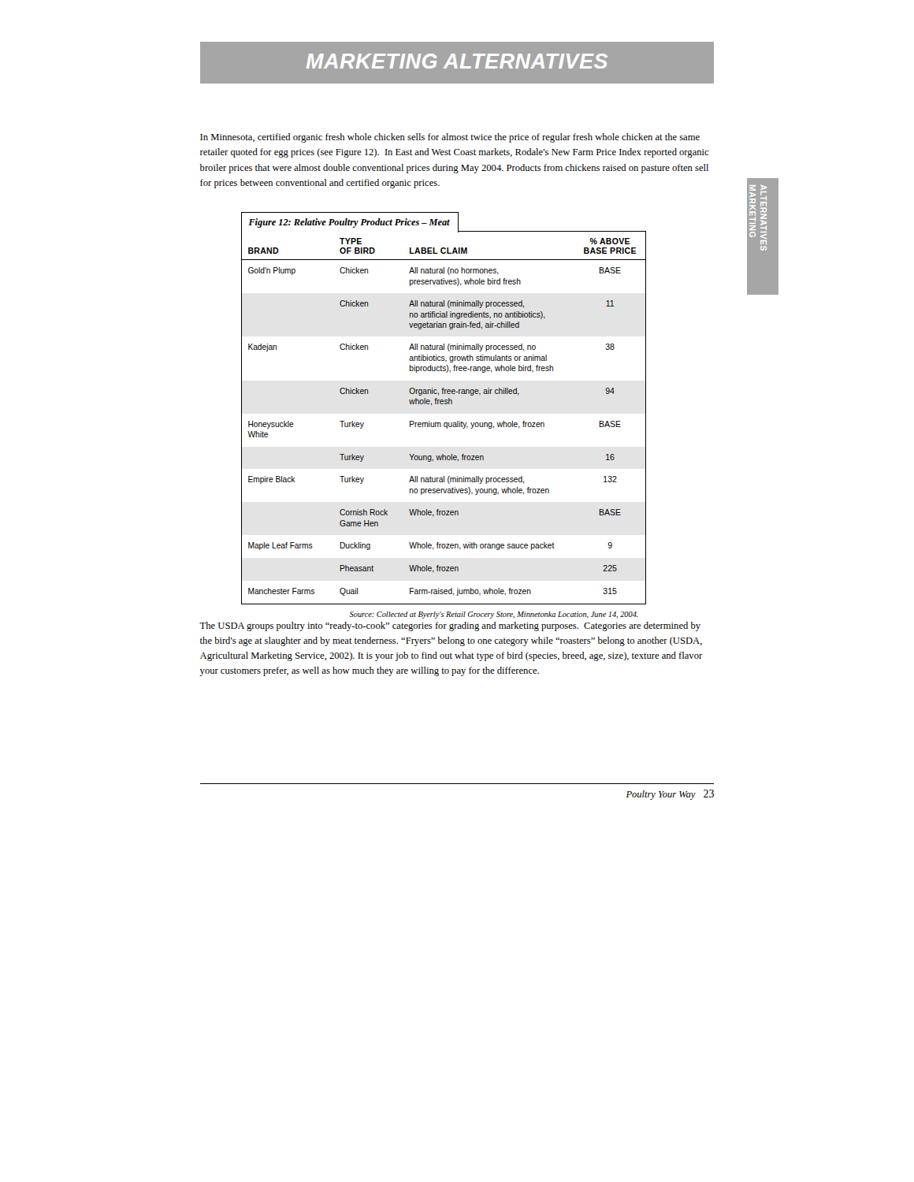MARKETING ALTERNATIVES
MARKETING ALTERNATIVES
In Minnesota, certified organic fresh whole chicken sells for almost twice the price of regular fresh whole chicken at the same retailer quoted for egg prices (see Figure 12). In East and West Coast markets, Rodale's New Farm Price Index reported organic broiler prices that were almost double conventional prices during May 2004. Products from chickens raised on pasture often sell for prices between conventional and certified organic prices.
Figure 12: Relative Poultry Product Prices – Meat
| BRAND | TYPE OF BIRD | LABEL CLAIM | % ABOVE BASE PRICE |
| --- | --- | --- | --- |
| Gold'n Plump | Chicken | All natural (no hormones, preservatives), whole bird fresh | BASE |
| | Chicken | All natural (minimally processed, no artificial ingredients, no antibiotics), vegetarian grain-fed, air-chilled | 11 |
| Kadejan | Chicken | All natural (minimally processed, no antibiotics, growth stimulants or animal biproducts), free-range, whole bird, fresh | 38 |
| | Chicken | Organic, free-range, air chilled, whole, fresh | 94 |
| Honeysuckle White | Turkey | Premium quality, young, whole, frozen | BASE |
| | Turkey | Young, whole, frozen | 16 |
| Empire Black | Turkey | All natural (minimally processed, no preservatives), young, whole, frozen | 132 |
| | Cornish Rock Game Hen | Whole, frozen | BASE |
| Maple Leaf Farms | Duckling | Whole, frozen, with orange sauce packet | 9 |
| | Pheasant | Whole, frozen | 225 |
| Manchester Farms | Quail | Farm-raised, jumbo, whole, frozen | 315 |
Source: Collected at Byerly's Retail Grocery Store, Minnetonka Location, June 14, 2004.
The USDA groups poultry into “ready-to-cook” categories for grading and marketing purposes. Categories are determined by the bird's age at slaughter and by meat tenderness. “Fryers” belong to one category while “roasters” belong to another (USDA, Agricultural Marketing Service, 2002). It is your job to find out what type of bird (species, breed, age, size), texture and flavor your customers prefer, as well as how much they are willing to pay for the difference.
Poultry Your Way 23